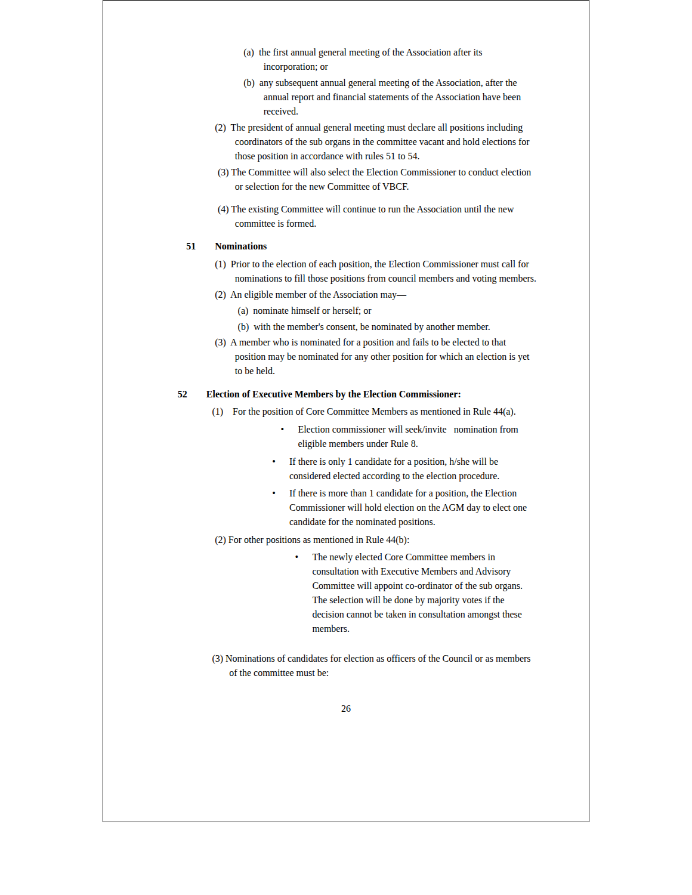(a) the first annual general meeting of the Association after its incorporation; or
(b) any subsequent annual general meeting of the Association, after the annual report and financial statements of the Association have been received.
(2) The president of annual general meeting must declare all positions including coordinators of the sub organs in the committee vacant and hold elections for those position in accordance with rules 51 to 54.
(3) The Committee will also select the Election Commissioner to conduct election or selection for the new Committee of VBCF.
(4) The existing Committee will continue to run the Association until the new committee is formed.
51 Nominations
(1) Prior to the election of each position, the Election Commissioner must call for nominations to fill those positions from council members and voting members.
(2) An eligible member of the Association may—
(a) nominate himself or herself; or
(b) with the member's consent, be nominated by another member.
(3) A member who is nominated for a position and fails to be elected to that position may be nominated for any other position for which an election is yet to be held.
52 Election of Executive Members by the Election Commissioner:
(1) For the position of Core Committee Members as mentioned in Rule 44(a).
Election commissioner will seek/invite nomination from eligible members under Rule 8.
If there is only 1 candidate for a position, h/she will be considered elected according to the election procedure.
If there is more than 1 candidate for a position, the Election Commissioner will hold election on the AGM day to elect one candidate for the nominated positions.
(2) For other positions as mentioned in Rule 44(b):
The newly elected Core Committee members in consultation with Executive Members and Advisory Committee will appoint co-ordinator of the sub organs. The selection will be done by majority votes if the decision cannot be taken in consultation amongst these members.
(3) Nominations of candidates for election as officers of the Council or as members of the committee must be:
26